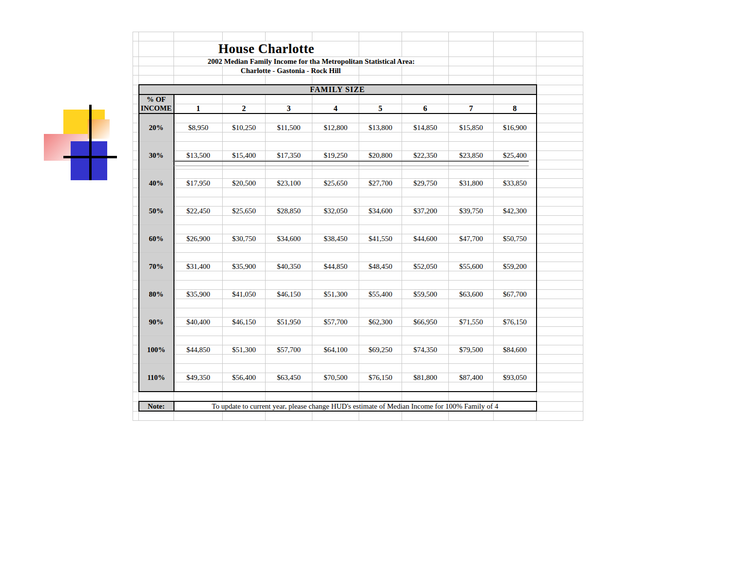| | | House Charlotte | | | | | |
| | | 2002 Median Family Income for tha Metropolitan Statistical Area: | | | |
| | | | Charlotte - Gastonia - Rock Hill | | | | | |
| | FAMILY SIZE | |
| | % OF | | | | | | | | | |
| | INCOME | 1 | 2 | 3 | 4 | 5 | 6 | 7 | 8 | |
| | 20% | $8,950 | $10,250 | $11,500 | $12,800 | $13,800 | $14,850 | $15,850 | $16,900 | |
| | 30% | $13,500 | $15,400 | $17,350 | $19,250 | $20,800 | $22,350 | $23,850 | $25,400 | |
| | 40% | $17,950 | $20,500 | $23,100 | $25,650 | $27,700 | $29,750 | $31,800 | $33,850 | |
| | 50% | $22,450 | $25,650 | $28,850 | $32,050 | $34,600 | $37,200 | $39,750 | $42,300 | |
| | 60% | $26,900 | $30,750 | $34,600 | $38,450 | $41,550 | $44,600 | $47,700 | $50,750 | |
| | 70% | $31,400 | $35,900 | $40,350 | $44,850 | $48,450 | $52,050 | $55,600 | $59,200 | |
| | 80% | $35,900 | $41,050 | $46,150 | $51,300 | $55,400 | $59,500 | $63,600 | $67,700 | |
| | 90% | $40,400 | $46,150 | $51,950 | $57,700 | $62,300 | $66,950 | $71,550 | $76,150 | |
| | 100% | $44,850 | $51,300 | $57,700 | $64,100 | $69,250 | $74,350 | $79,500 | $84,600 | |
| | 110% | $49,350 | $56,400 | $63,450 | $70,500 | $76,150 | $81,800 | $87,400 | $93,050 | |
| | Note: | To update to current year, please change HUD's estimate of Median Income for 100% Family of 4 | |